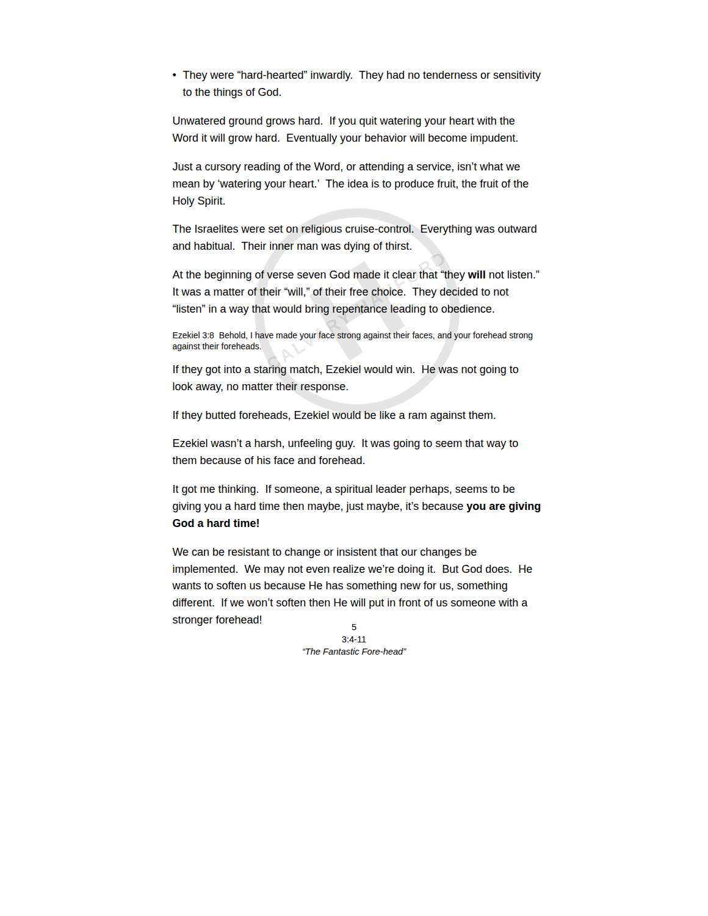H CALVARY HANFORD
They were “hard-hearted” inwardly. They had no tenderness or sensitivity to the things of God.
Unwatered ground grows hard. If you quit watering your heart with the Word it will grow hard. Eventually your behavior will become impudent.
Just a cursory reading of the Word, or attending a service, isn’t what we mean by ‘watering your heart.’ The idea is to produce fruit, the fruit of the Holy Spirit.
The Israelites were set on religious cruise-control. Everything was outward and habitual. Their inner man was dying of thirst.
At the beginning of verse seven God made it clear that “they will not listen.” It was a matter of their “will,” of their free choice. They decided to not “listen” in a way that would bring repentance leading to obedience.
Ezekiel 3:8 Behold, I have made your face strong against their faces, and your forehead strong against their foreheads.
If they got into a staring match, Ezekiel would win. He was not going to look away, no matter their response.
If they butted foreheads, Ezekiel would be like a ram against them.
Ezekiel wasn’t a harsh, unfeeling guy. It was going to seem that way to them because of his face and forehead.
It got me thinking. If someone, a spiritual leader perhaps, seems to be giving you a hard time then maybe, just maybe, it’s because you are giving God a hard time!
We can be resistant to change or insistent that our changes be implemented. We may not even realize we’re doing it. But God does. He wants to soften us because He has something new for us, something different. If we won’t soften then He will put in front of us someone with a stronger forehead!
5
3:4-11
“The Fantastic Fore-head”